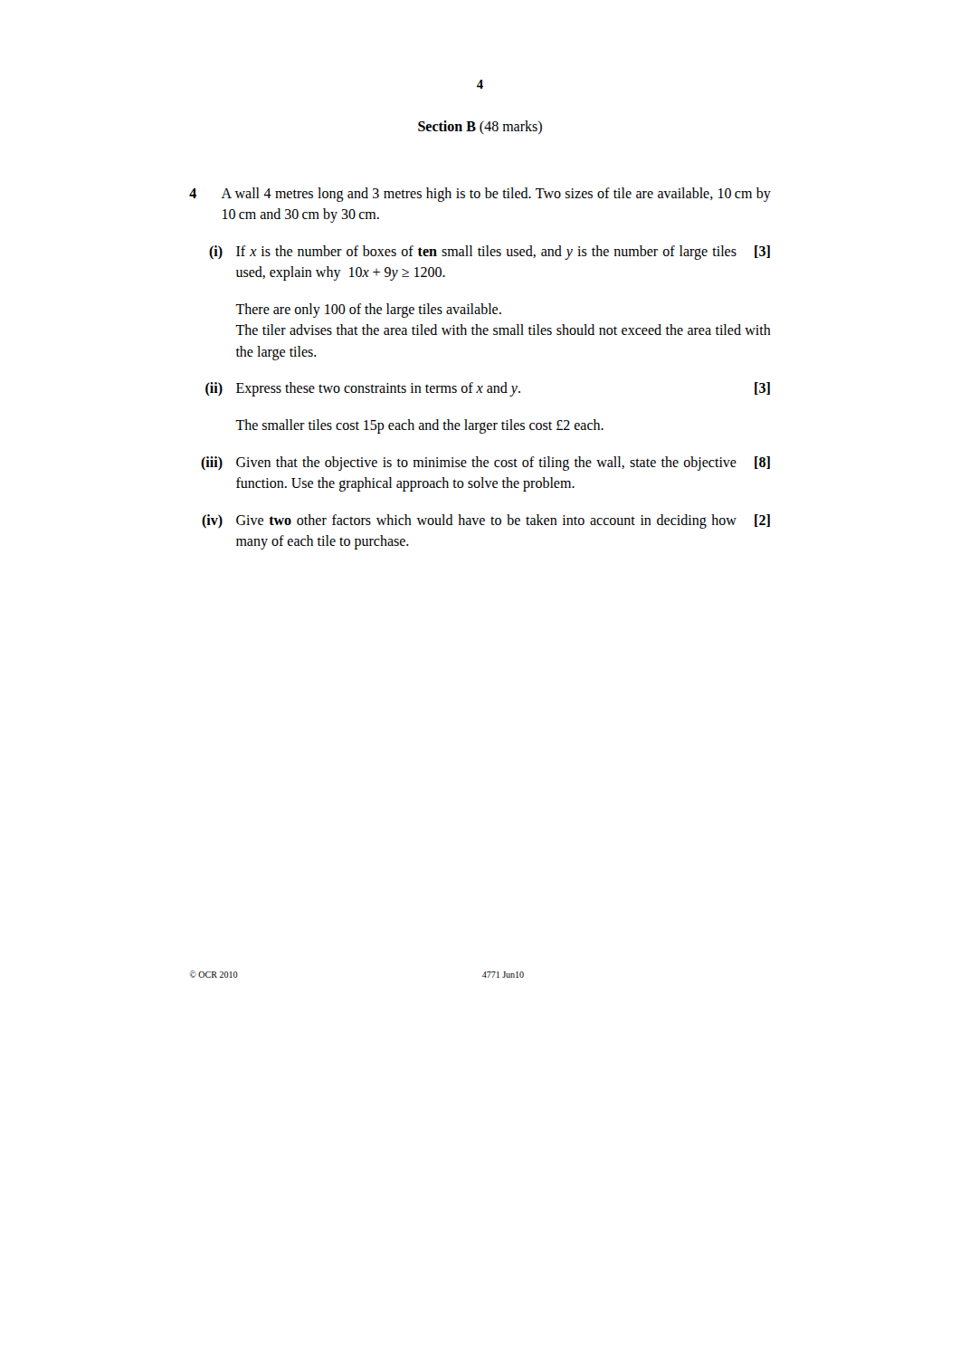4
Section B (48 marks)
4
A wall 4 metres long and 3 metres high is to be tiled. Two sizes of tile are available, 10 cm by 10 cm and 30 cm by 30 cm.
(i)
[3] If x is the number of boxes of ten small tiles used, and y is the number of large tiles used, explain why 10x + 9y ≥ 1200.
There are only 100 of the large tiles available.
The tiler advises that the area tiled with the small tiles should not exceed the area tiled with the large tiles.
(ii)
[3] Express these two constraints in terms of x and y.
The smaller tiles cost 15p each and the larger tiles cost £2 each.
(iii)
[8] Given that the objective is to minimise the cost of tiling the wall, state the objective function. Use the graphical approach to solve the problem.
(iv)
[2] Give two other factors which would have to be taken into account in deciding how many of each tile to purchase.
© OCR 2010
4771 Jun10